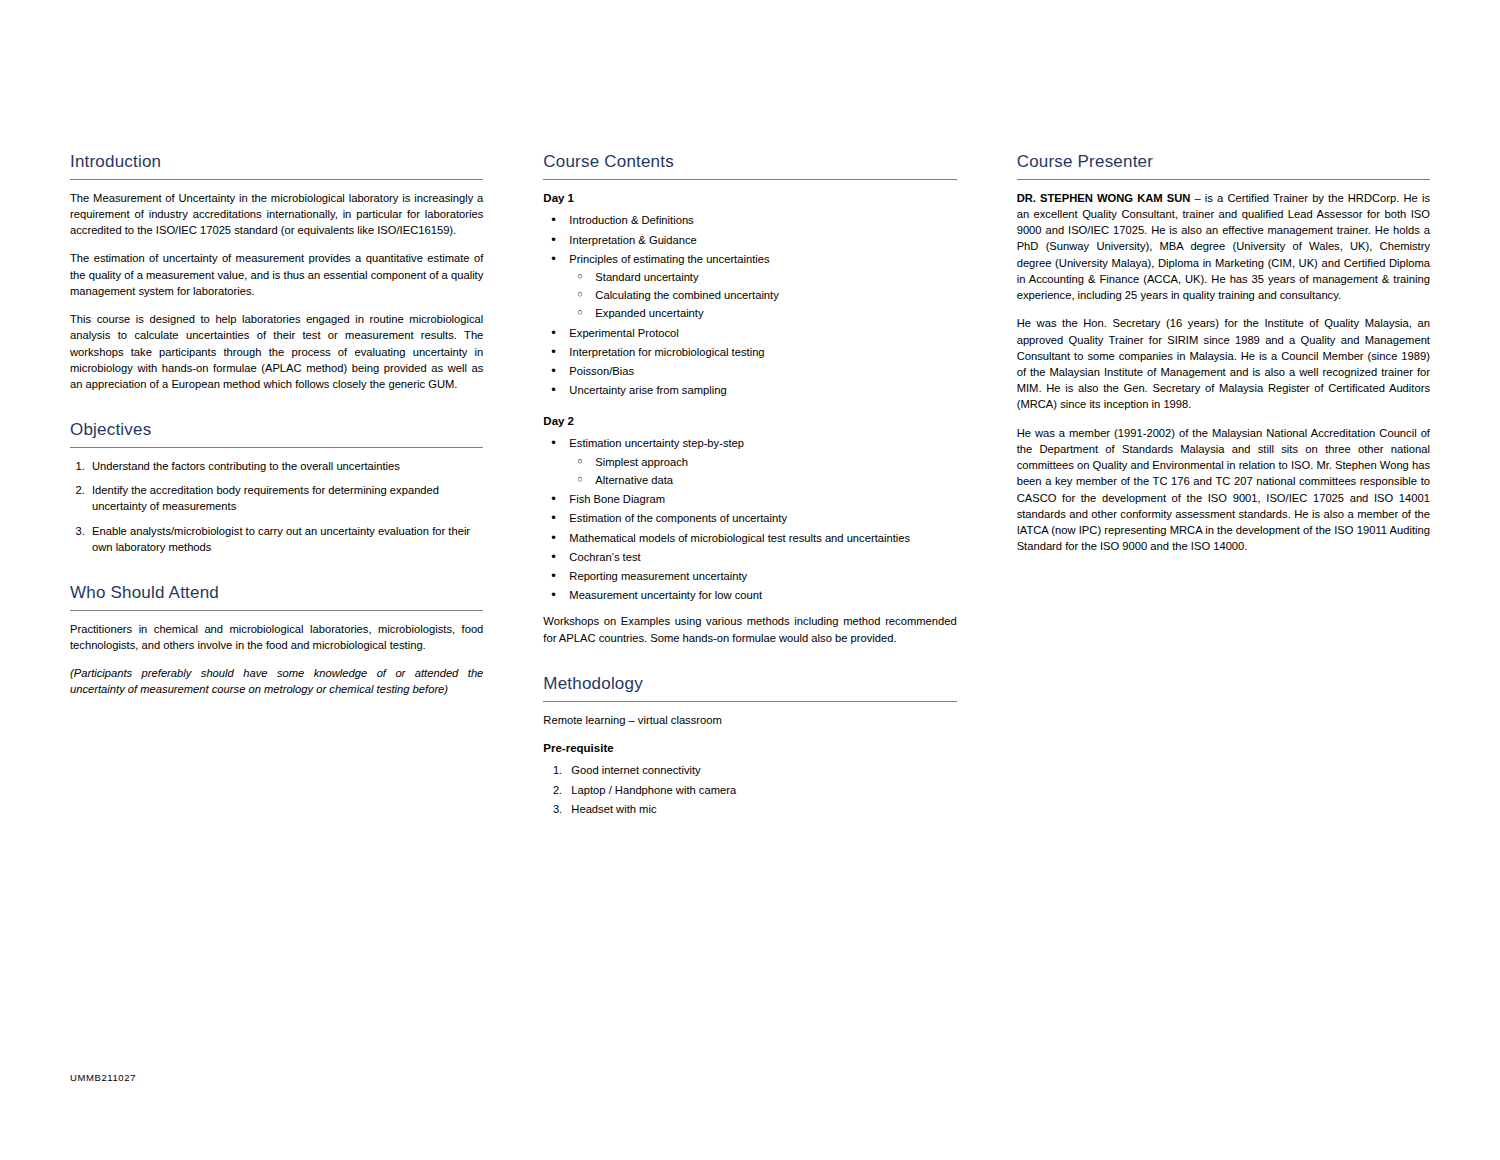Introduction
The Measurement of Uncertainty in the microbiological laboratory is increasingly a requirement of industry accreditations internationally, in particular for laboratories accredited to the ISO/IEC 17025 standard (or equivalents like ISO/IEC16159).
The estimation of uncertainty of measurement provides a quantitative estimate of the quality of a measurement value, and is thus an essential component of a quality management system for laboratories.
This course is designed to help laboratories engaged in routine microbiological analysis to calculate uncertainties of their test or measurement results. The workshops take participants through the process of evaluating uncertainty in microbiology with hands-on formulae (APLAC method) being provided as well as an appreciation of a European method which follows closely the generic GUM.
Objectives
Understand the factors contributing to the overall uncertainties
Identify the accreditation body requirements for determining expanded uncertainty of measurements
Enable analysts/microbiologist to carry out an uncertainty evaluation for their own laboratory methods
Who Should Attend
Practitioners in chemical and microbiological laboratories, microbiologists, food technologists, and others involve in the food and microbiological testing.
(Participants preferably should have some knowledge of or attended the uncertainty of measurement course on metrology or chemical testing before)
Course Contents
Day 1
Introduction & Definitions
Interpretation & Guidance
Principles of estimating the uncertainties
Standard uncertainty
Calculating the combined uncertainty
Expanded uncertainty
Experimental Protocol
Interpretation for microbiological testing
Poisson/Bias
Uncertainty arise from sampling
Day 2
Estimation uncertainty step-by-step
Simplest approach
Alternative data
Fish Bone Diagram
Estimation of the components of uncertainty
Mathematical models of microbiological test results and uncertainties
Cochran’s test
Reporting measurement uncertainty
Measurement uncertainty for low count
Workshops on Examples using various methods including method recommended for APLAC countries. Some hands-on formulae would also be provided.
Methodology
Remote learning – virtual classroom
Pre-requisite
Good internet connectivity
Laptop / Handphone with camera
Headset with mic
Course Presenter
DR. STEPHEN WONG KAM SUN – is a Certified Trainer by the HRDCorp. He is an excellent Quality Consultant, trainer and qualified Lead Assessor for both ISO 9000 and ISO/IEC 17025. He is also an effective management trainer. He holds a PhD (Sunway University), MBA degree (University of Wales, UK), Chemistry degree (University Malaya), Diploma in Marketing (CIM, UK) and Certified Diploma in Accounting & Finance (ACCA, UK). He has 35 years of management & training experience, including 25 years in quality training and consultancy.
He was the Hon. Secretary (16 years) for the Institute of Quality Malaysia, an approved Quality Trainer for SIRIM since 1989 and a Quality and Management Consultant to some companies in Malaysia. He is a Council Member (since 1989) of the Malaysian Institute of Management and is also a well recognized trainer for MIM. He is also the Gen. Secretary of Malaysia Register of Certificated Auditors (MRCA) since its inception in 1998.
He was a member (1991-2002) of the Malaysian National Accreditation Council of the Department of Standards Malaysia and still sits on three other national committees on Quality and Environmental in relation to ISO. Mr. Stephen Wong has been a key member of the TC 176 and TC 207 national committees responsible to CASCO for the development of the ISO 9001, ISO/IEC 17025 and ISO 14001 standards and other conformity assessment standards. He is also a member of the IATCA (now IPC) representing MRCA in the development of the ISO 19011 Auditing Standard for the ISO 9000 and the ISO 14000.
UMMB211027